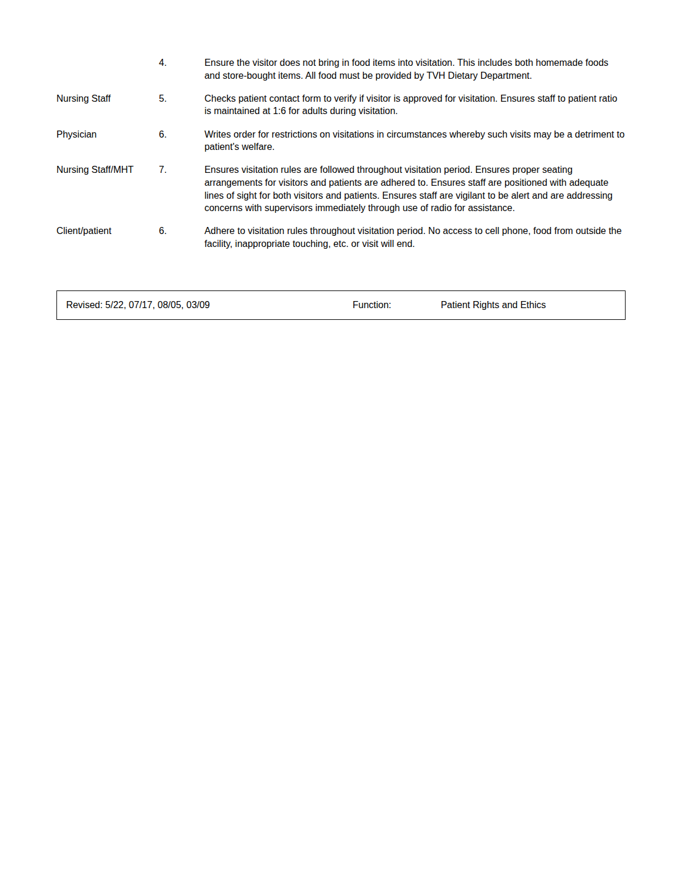| | 4. | Ensure the visitor does not bring in food items into visitation. This includes both homemade foods and store-bought items. All food must be provided by TVH Dietary Department. |
| Nursing Staff | 5. | Checks patient contact form to verify if visitor is approved for visitation. Ensures staff to patient ratio is maintained at 1:6 for adults during visitation. |
| Physician | 6. | Writes order for restrictions on visitations in circumstances whereby such visits may be a detriment to patient's welfare. |
| Nursing Staff/MHT | 7. | Ensures visitation rules are followed throughout visitation period. Ensures proper seating arrangements for visitors and patients are adhered to. Ensures staff are positioned with adequate lines of sight for both visitors and patients. Ensures staff are vigilant to be alert and are addressing concerns with supervisors immediately through use of radio for assistance. |
| Client/patient | 6. | Adhere to visitation rules throughout visitation period. No access to cell phone, food from outside the facility, inappropriate touching, etc. or visit will end. |
| Revised: 5/22, 07/17, 08/05, 03/09 | Function: | Patient Rights and Ethics |